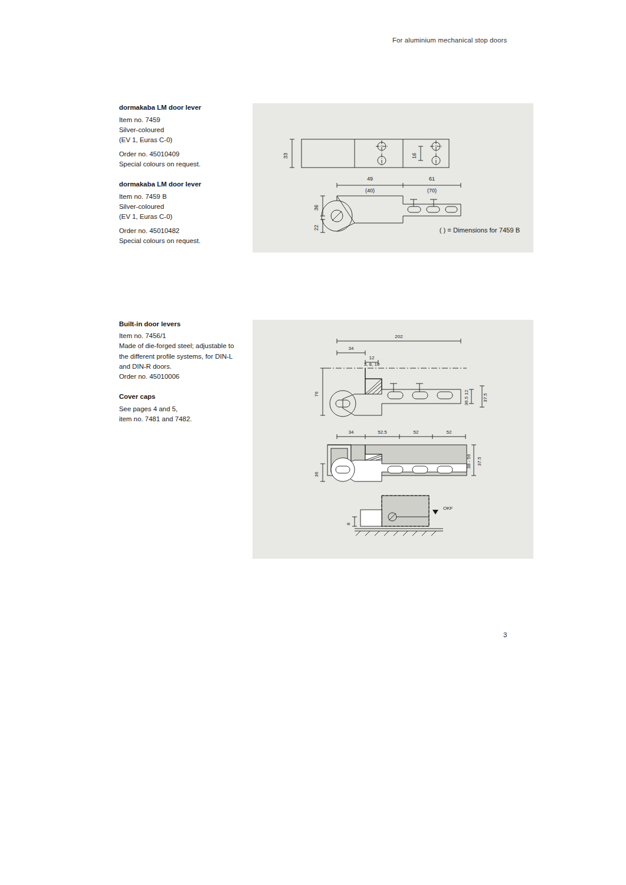For aluminium mechanical stop doors
dormakaba LM door lever
Item no. 7459
Silver-coloured
(EV 1, Euras C-0)
Order no. 45010409
Special colours on request.
dormakaba LM door lever
Item no. 7459 B
Silver-coloured
(EV 1, Euras C-0)
Order no. 45010482
Special colours on request.
33 16 49 (40) 61 (70) 36 22
( ) = Dimensions for 7459 B
Built-in door levers
Item no. 7456/1
Made of die-forged steel; adjustable to the different profile systems, for DIN-L and DIN-R doors.
Order no. 45010006
Cover caps
See pages 4 and 5,
item no. 7481 and 7482.
202 34 12 3, 8, 10 76 36.5 12 37.5 34 52.5 52 52 36 38 - 56 37.5 8 OKF
3